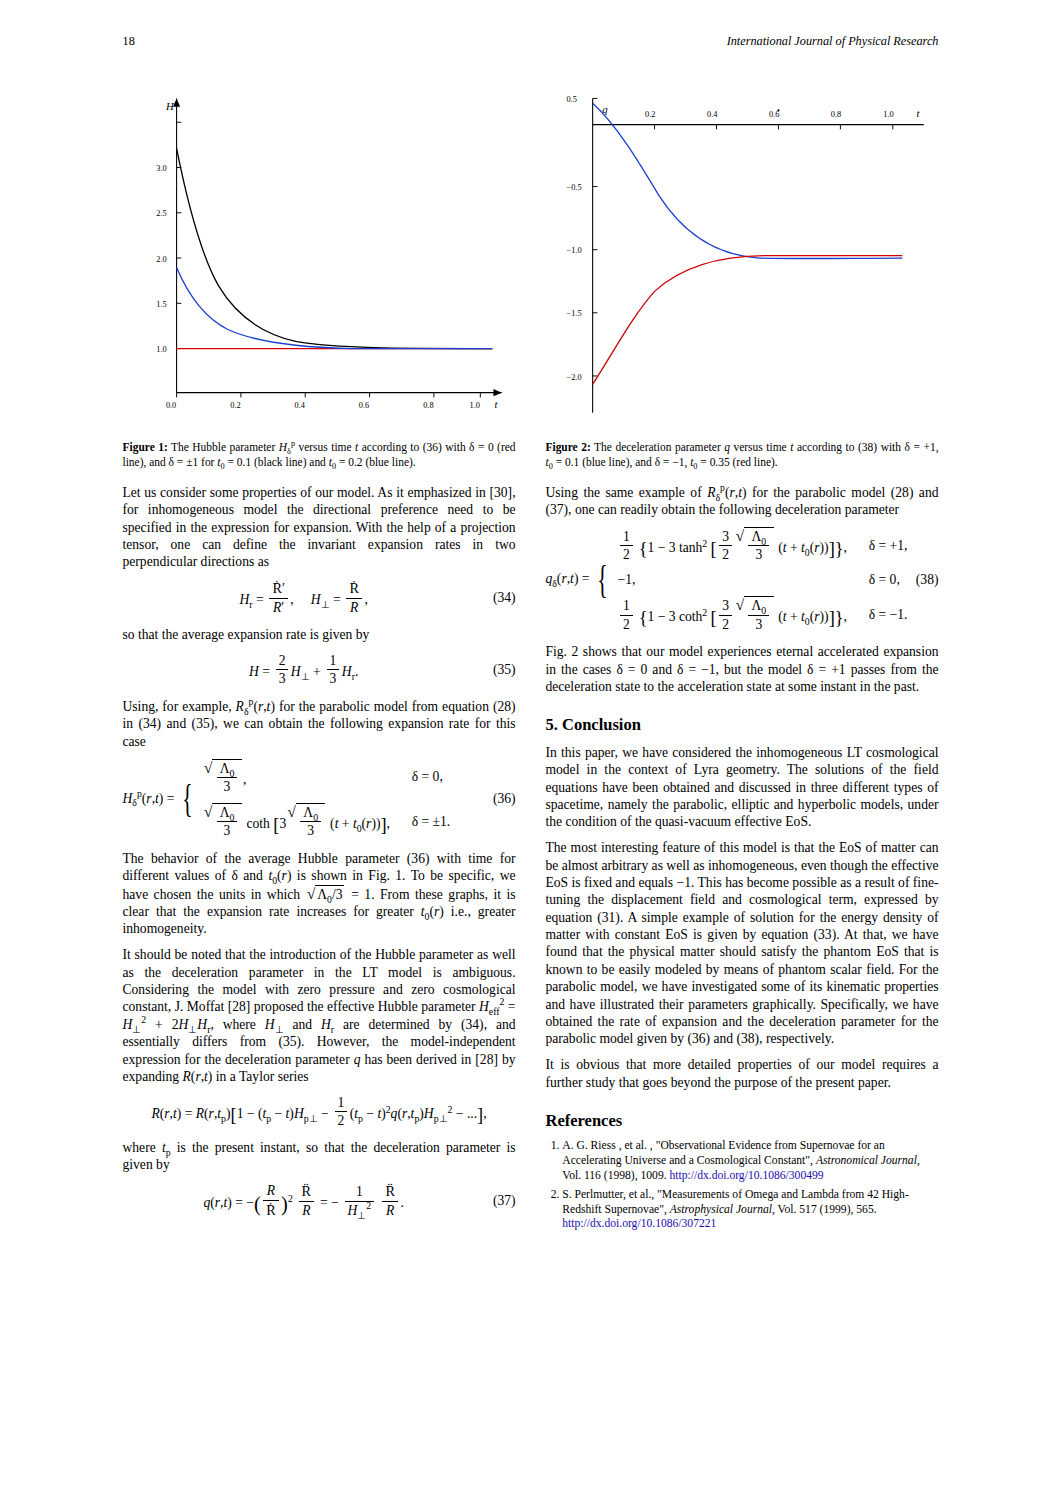18 International Journal of Physical Research
1.0 1.5 2.0 2.5 3.0 0.0 0.2 0.4 0.6 0.8 1.0 H t
Figure 1: The Hubble parameter Hδp versus time t according to (36) with δ = 0 (red line), and δ = ±1 for t0 = 0.1 (black line) and t0 = 0.2 (blue line).
Let us consider some properties of our model. As it emphasized in [30], for inhomogeneous model the directional preference need to be specified in the expression for expansion. With the help of a projection tensor, one can define the invariant expansion rates in two perpendicular directions as
Hr = Ṙ′R′, H⊥ = ṘR, (34)
so that the average expansion rate is given by
H = 23 H⊥ + 13 Hr. (35)
Using, for example, Rδp(r,t) for the parabolic model from equation (28) in (34) and (35), we can obtain the following expansion rate for this case
Hδp(r,t) = { Λ03, δ = 0, Λ03 coth [3Λ03 (t + t0(r))], δ = ±1. (36)
The behavior of the average Hubble parameter (36) with time for different values of δ and t0(r) is shown in Fig. 1. To be specific, we have chosen the units in which Λ0/3 = 1. From these graphs, it is clear that the expansion rate increases for greater t0(r) i.e., greater inhomogeneity.
It should be noted that the introduction of the Hubble parameter as well as the deceleration parameter in the LT model is ambiguous. Considering the model with zero pressure and zero cosmological constant, J. Moffat [28] proposed the effective Hubble parameter Heff2 = H⊥2 + 2H⊥Hr, where H⊥ and Hr are determined by (34), and essentially differs from (35). However, the model-independent expression for the deceleration parameter q has been derived in [28] by expanding R(r,t) in a Taylor series
R(r,t) = R(r,tp)[1 − (tp − t)Hp⊥ − 12(tp − t)2q(r,tp)Hp⊥2 − ...],
where tp is the present instant, so that the deceleration parameter is given by
q(r,t) = −(RṘ)2 R̈R = − 1 H⊥2 R̈R. (37)
0.5 −0.5 −1.0 −1.5 −2.0 0.2 0.4 0.6 0.8 1.0 q t
Figure 2: The deceleration parameter q versus time t according to (38) with δ = +1, t0 = 0.1 (blue line), and δ = −1, t0 = 0.35 (red line).
Using the same example of Rδp(r,t) for the parabolic model (28) and (37), one can readily obtain the following deceleration parameter
qδ(r,t) = { 12 {1 − 3 tanh2 [32 Λ03 (t + t0(r))]}, δ = +1, −1, δ = 0, 12 {1 − 3 coth2 [32 Λ03 (t + t0(r))]}, δ = −1. (38)
Fig. 2 shows that our model experiences eternal accelerated expansion in the cases δ = 0 and δ = −1, but the model δ = +1 passes from the deceleration state to the acceleration state at some instant in the past.
5. Conclusion
In this paper, we have considered the inhomogeneous LT cosmological model in the context of Lyra geometry. The solutions of the field equations have been obtained and discussed in three different types of spacetime, namely the parabolic, elliptic and hyperbolic models, under the condition of the quasi-vacuum effective EoS.
The most interesting feature of this model is that the EoS of matter can be almost arbitrary as well as inhomogeneous, even though the effective EoS is fixed and equals −1. This has become possible as a result of fine-tuning the displacement field and cosmological term, expressed by equation (31). A simple example of solution for the energy density of matter with constant EoS is given by equation (33). At that, we have found that the physical matter should satisfy the phantom EoS that is known to be easily modeled by means of phantom scalar field. For the parabolic model, we have investigated some of its kinematic properties and have illustrated their parameters graphically. Specifically, we have obtained the rate of expansion and the deceleration parameter for the parabolic model given by (36) and (38), respectively.
It is obvious that more detailed properties of our model requires a further study that goes beyond the purpose of the present paper.
References
A. G. Riess , et al. , "Observational Evidence from Supernovae for an Accelerating Universe and a Cosmological Constant", Astronomical Journal, Vol. 116 (1998), 1009. http://dx.doi.org/10.1086/300499
S. Perlmutter, et al., "Measurements of Omega and Lambda from 42 High-Redshift Supernovae", Astrophysical Journal, Vol. 517 (1999), 565. http://dx.doi.org/10.1086/307221